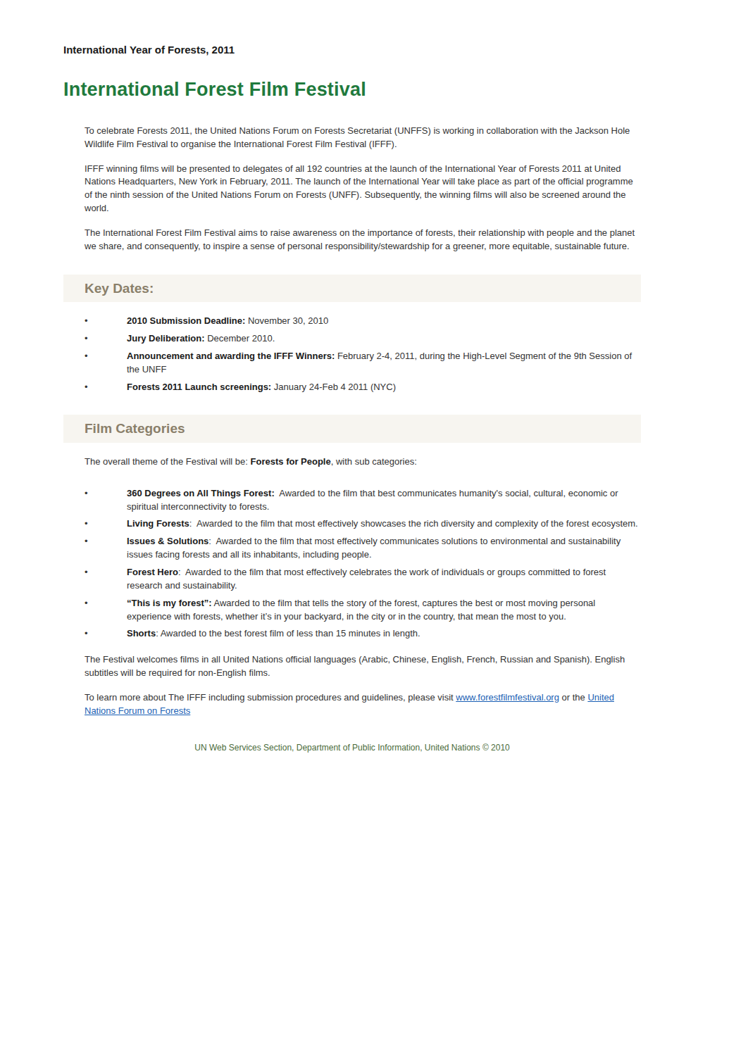International Year of Forests, 2011
International Forest Film Festival
To celebrate Forests 2011, the United Nations Forum on Forests Secretariat (UNFFS) is working in collaboration with the Jackson Hole Wildlife Film Festival to organise the International Forest Film Festival (IFFF).
IFFF winning films will be presented to delegates of all 192 countries at the launch of the International Year of Forests 2011 at United Nations Headquarters, New York in February, 2011. The launch of the International Year will take place as part of the official programme of the ninth session of the United Nations Forum on Forests (UNFF). Subsequently, the winning films will also be screened around the world.
The International Forest Film Festival aims to raise awareness on the importance of forests, their relationship with people and the planet we share, and consequently, to inspire a sense of personal responsibility/stewardship for a greener, more equitable, sustainable future.
Key Dates:
2010 Submission Deadline: November 30, 2010
Jury Deliberation: December 2010.
Announcement and awarding the IFFF Winners: February 2-4, 2011, during the High-Level Segment of the 9th Session of the UNFF
Forests 2011 Launch screenings: January 24-Feb 4 2011 (NYC)
Film Categories
The overall theme of the Festival will be: Forests for People, with sub categories:
360 Degrees on All Things Forest: Awarded to the film that best communicates humanity's social, cultural, economic or spiritual interconnectivity to forests.
Living Forests: Awarded to the film that most effectively showcases the rich diversity and complexity of the forest ecosystem.
Issues & Solutions: Awarded to the film that most effectively communicates solutions to environmental and sustainability issues facing forests and all its inhabitants, including people.
Forest Hero: Awarded to the film that most effectively celebrates the work of individuals or groups committed to forest research and sustainability.
“This is my forest”: Awarded to the film that tells the story of the forest, captures the best or most moving personal experience with forests, whether it’s in your backyard, in the city or in the country, that mean the most to you.
Shorts: Awarded to the best forest film of less than 15 minutes in length.
The Festival welcomes films in all United Nations official languages (Arabic, Chinese, English, French, Russian and Spanish). English subtitles will be required for non-English films.
To learn more about The IFFF including submission procedures and guidelines, please visit www.forestfilmfestival.org or the United Nations Forum on Forests
UN Web Services Section, Department of Public Information, United Nations © 2010